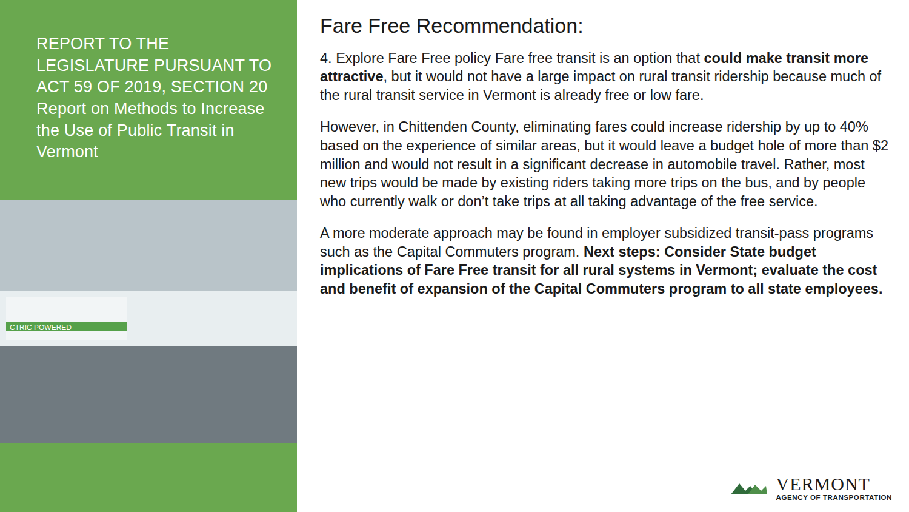REPORT TO THE LEGISLATURE PURSUANT TO ACT 59 OF 2019, SECTION 20 Report on Methods to Increase the Use of Public Transit in Vermont
Fare Free Recommendation:
4. Explore Fare Free policy Fare free transit is an option that could make transit more attractive, but it would not have a large impact on rural transit ridership because much of the rural transit service in Vermont is already free or low fare.
However, in Chittenden County, eliminating fares could increase ridership by up to 40% based on the experience of similar areas, but it would leave a budget hole of more than $2 million and would not result in a significant decrease in automobile travel. Rather, most new trips would be made by existing riders taking more trips on the bus, and by people who currently walk or don’t take trips at all taking advantage of the free service.
A more moderate approach may be found in employer subsidized transit-pass programs such as the Capital Commuters program. Next steps: Consider State budget implications of Fare Free transit for all rural systems in Vermont; evaluate the cost and benefit of expansion of the Capital Commuters program to all state employees.
VERMONT AGENCY OF TRANSPORTATION